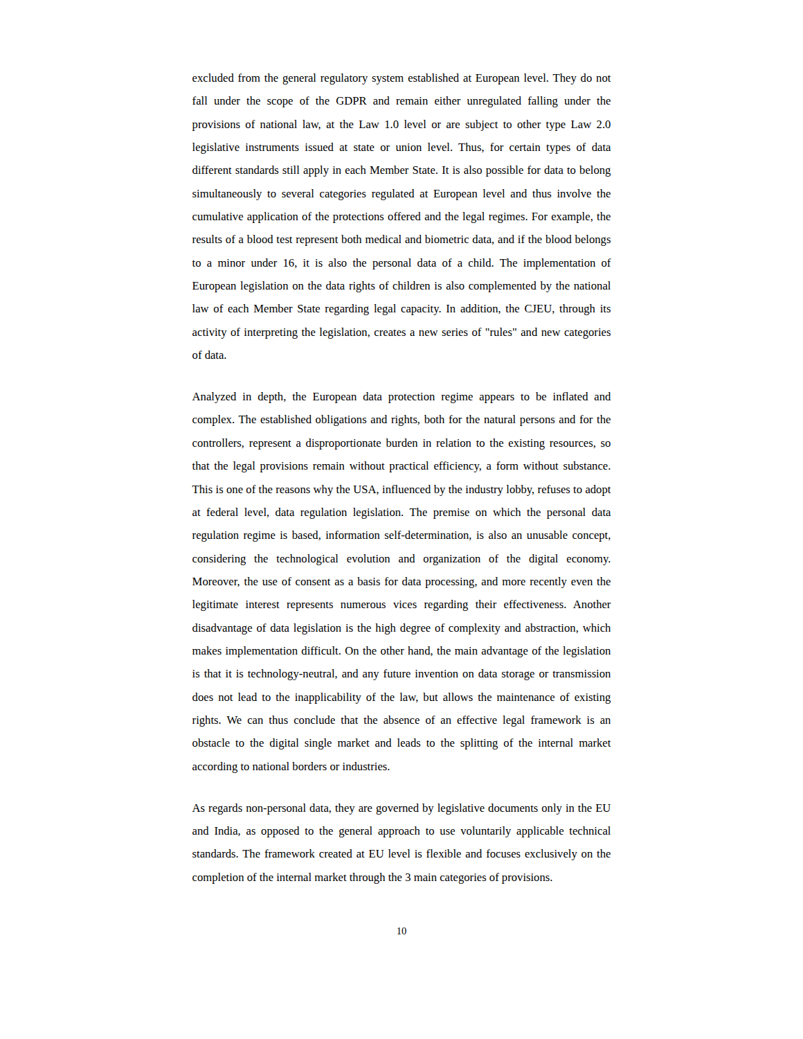excluded from the general regulatory system established at European level. They do not fall under the scope of the GDPR and remain either unregulated falling under the provisions of national law, at the Law 1.0 level or are subject to other type Law 2.0 legislative instruments issued at state or union level. Thus, for certain types of data different standards still apply in each Member State. It is also possible for data to belong simultaneously to several categories regulated at European level and thus involve the cumulative application of the protections offered and the legal regimes. For example, the results of a blood test represent both medical and biometric data, and if the blood belongs to a minor under 16, it is also the personal data of a child. The implementation of European legislation on the data rights of children is also complemented by the national law of each Member State regarding legal capacity. In addition, the CJEU, through its activity of interpreting the legislation, creates a new series of "rules" and new categories of data.
Analyzed in depth, the European data protection regime appears to be inflated and complex. The established obligations and rights, both for the natural persons and for the controllers, represent a disproportionate burden in relation to the existing resources, so that the legal provisions remain without practical efficiency, a form without substance. This is one of the reasons why the USA, influenced by the industry lobby, refuses to adopt at federal level, data regulation legislation. The premise on which the personal data regulation regime is based, information self-determination, is also an unusable concept, considering the technological evolution and organization of the digital economy. Moreover, the use of consent as a basis for data processing, and more recently even the legitimate interest represents numerous vices regarding their effectiveness. Another disadvantage of data legislation is the high degree of complexity and abstraction, which makes implementation difficult. On the other hand, the main advantage of the legislation is that it is technology-neutral, and any future invention on data storage or transmission does not lead to the inapplicability of the law, but allows the maintenance of existing rights. We can thus conclude that the absence of an effective legal framework is an obstacle to the digital single market and leads to the splitting of the internal market according to national borders or industries.
As regards non-personal data, they are governed by legislative documents only in the EU and India, as opposed to the general approach to use voluntarily applicable technical standards. The framework created at EU level is flexible and focuses exclusively on the completion of the internal market through the 3 main categories of provisions.
10